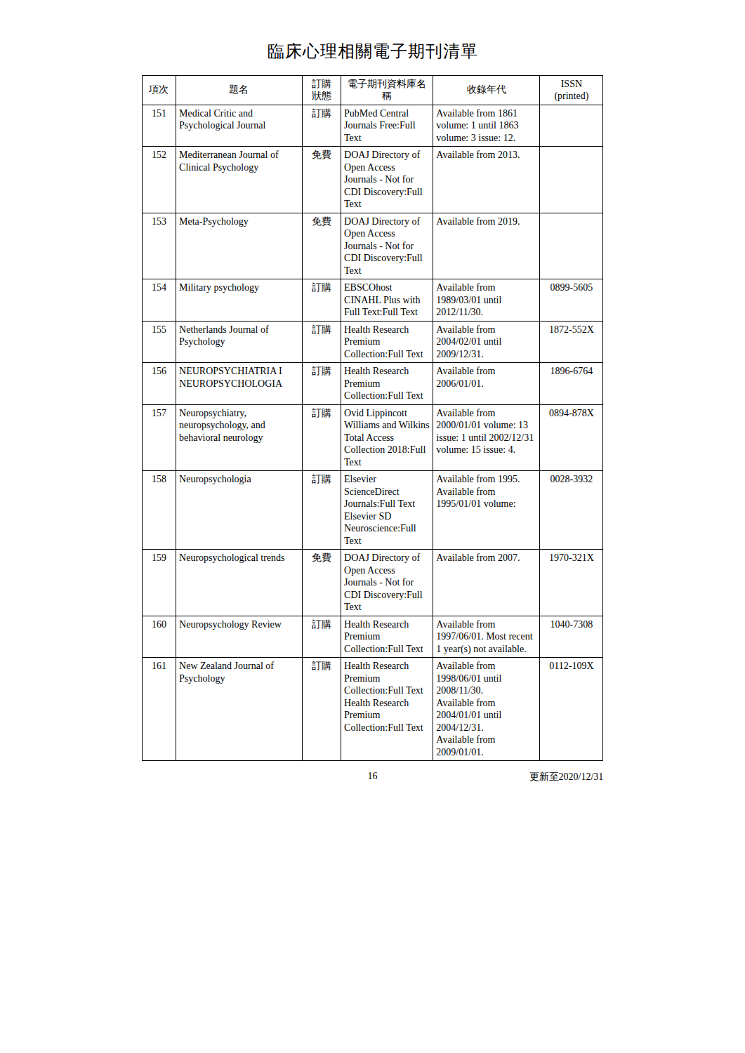臨床心理相關電子期刊清單
| 項次 | 題名 | 訂購 狀態 | 電子期刊資料庫名 稱 | 收錄年代 | ISSN (printed) |
| --- | --- | --- | --- | --- | --- |
| 151 | Medical Critic and Psychological Journal | 訂購 | PubMed Central Journals Free:Full Text | Available from 1861 volume: 1 until 1863 volume: 3 issue: 12. | |
| 152 | Mediterranean Journal of Clinical Psychology | 免費 | DOAJ Directory of Open Access Journals - Not for CDI Discovery:Full Text | Available from 2013. | |
| 153 | Meta-Psychology | 免費 | DOAJ Directory of Open Access Journals - Not for CDI Discovery:Full Text | Available from 2019. | |
| 154 | Military psychology | 訂購 | EBSCOhost CINAHL Plus with Full Text:Full Text | Available from 1989/03/01 until 2012/11/30. | 0899-5605 |
| 155 | Netherlands Journal of Psychology | 訂購 | Health Research Premium Collection:Full Text | Available from 2004/02/01 until 2009/12/31. | 1872-552X |
| 156 | NEUROPSYCHIATRIA I NEUROPSYCHOLOGIA | 訂購 | Health Research Premium Collection:Full Text | Available from 2006/01/01. | 1896-6764 |
| 157 | Neuropsychiatry, neuropsychology, and behavioral neurology | 訂購 | Ovid Lippincott Williams and Wilkins Total Access Collection 2018:Full Text | Available from 2000/01/01 volume: 13 issue: 1 until 2002/12/31 volume: 15 issue: 4. | 0894-878X |
| 158 | Neuropsychologia | 訂購 | Elsevier ScienceDirect Journals:Full Text Elsevier SD Neuroscience:Full Text | Available from 1995. Available from 1995/01/01 volume: | 0028-3932 |
| 159 | Neuropsychological trends | 免費 | DOAJ Directory of Open Access Journals - Not for CDI Discovery:Full Text | Available from 2007. | 1970-321X |
| 160 | Neuropsychology Review | 訂購 | Health Research Premium Collection:Full Text | Available from 1997/06/01. Most recent 1 year(s) not available. | 1040-7308 |
| 161 | New Zealand Journal of Psychology | 訂購 | Health Research Premium Collection:Full Text Health Research Premium Collection:Full Text | Available from 1998/06/01 until 2008/11/30. Available from 2004/01/01 until 2004/12/31. Available from 2009/01/01. | 0112-109X |
16
更新至2020/12/31